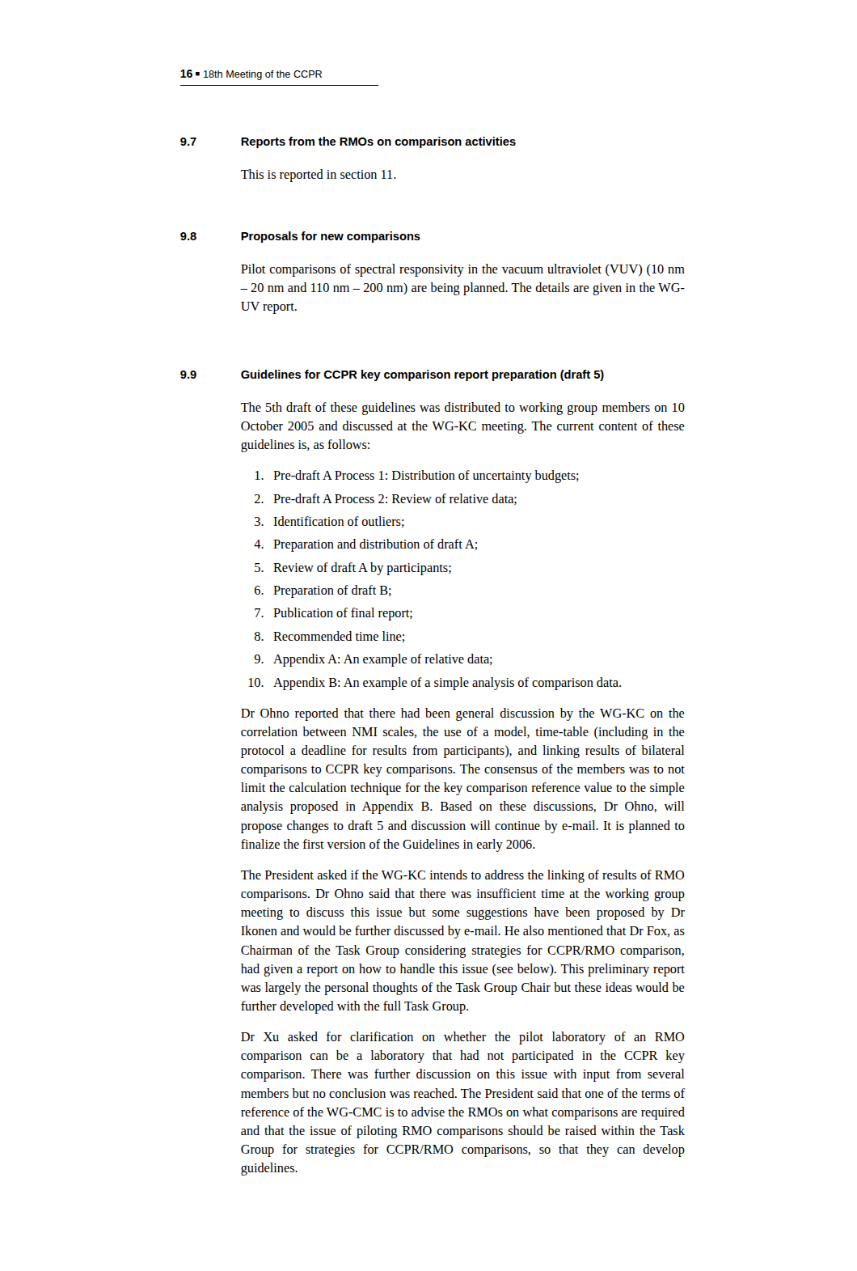16■18th Meeting of the CCPR
9.7 Reports from the RMOs on comparison activities
This is reported in section 11.
9.8 Proposals for new comparisons
Pilot comparisons of spectral responsivity in the vacuum ultraviolet (VUV) (10 nm – 20 nm and 110 nm – 200 nm) are being planned. The details are given in the WG-UV report.
9.9 Guidelines for CCPR key comparison report preparation (draft 5)
The 5th draft of these guidelines was distributed to working group members on 10 October 2005 and discussed at the WG-KC meeting. The current content of these guidelines is, as follows:
Pre-draft A Process 1: Distribution of uncertainty budgets;
Pre-draft A Process 2: Review of relative data;
Identification of outliers;
Preparation and distribution of draft A;
Review of draft A by participants;
Preparation of draft B;
Publication of final report;
Recommended time line;
Appendix A: An example of relative data;
Appendix B: An example of a simple analysis of comparison data.
Dr Ohno reported that there had been general discussion by the WG-KC on the correlation between NMI scales, the use of a model, time-table (including in the protocol a deadline for results from participants), and linking results of bilateral comparisons to CCPR key comparisons. The consensus of the members was to not limit the calculation technique for the key comparison reference value to the simple analysis proposed in Appendix B. Based on these discussions, Dr Ohno, will propose changes to draft 5 and discussion will continue by e-mail. It is planned to finalize the first version of the Guidelines in early 2006.
The President asked if the WG-KC intends to address the linking of results of RMO comparisons. Dr Ohno said that there was insufficient time at the working group meeting to discuss this issue but some suggestions have been proposed by Dr Ikonen and would be further discussed by e-mail. He also mentioned that Dr Fox, as Chairman of the Task Group considering strategies for CCPR/RMO comparison, had given a report on how to handle this issue (see below). This preliminary report was largely the personal thoughts of the Task Group Chair but these ideas would be further developed with the full Task Group.
Dr Xu asked for clarification on whether the pilot laboratory of an RMO comparison can be a laboratory that had not participated in the CCPR key comparison. There was further discussion on this issue with input from several members but no conclusion was reached. The President said that one of the terms of reference of the WG-CMC is to advise the RMOs on what comparisons are required and that the issue of piloting RMO comparisons should be raised within the Task Group for strategies for CCPR/RMO comparisons, so that they can develop guidelines.